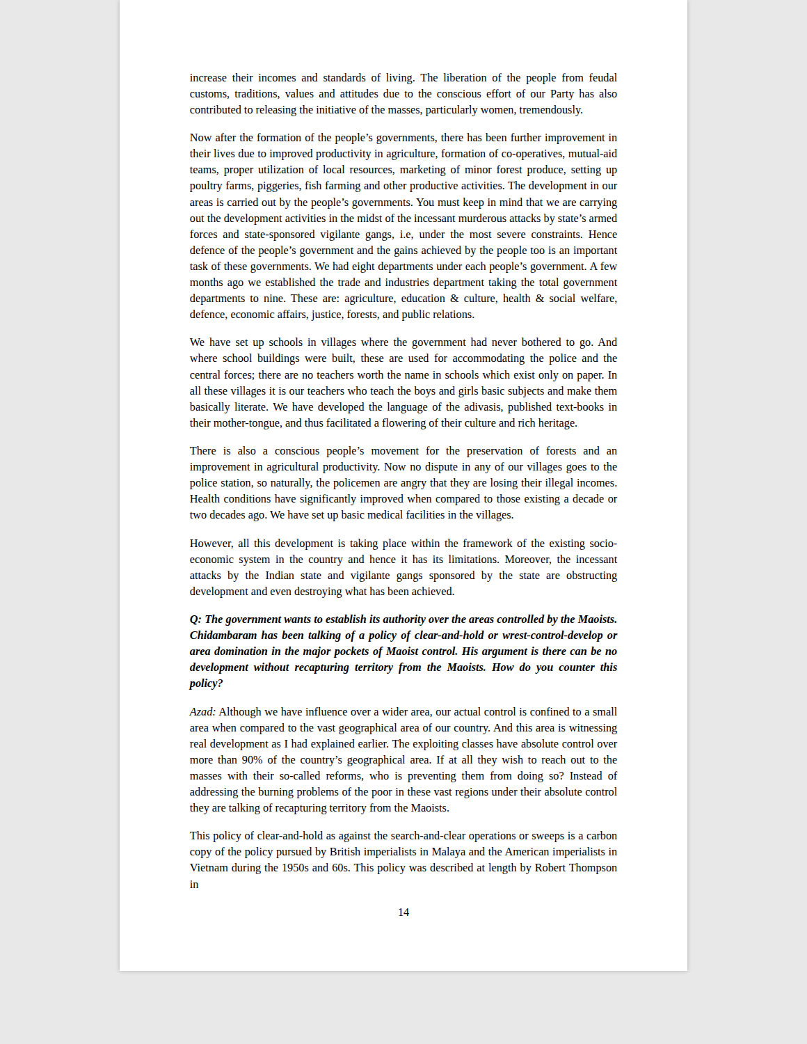increase their incomes and standards of living. The liberation of the people from feudal customs, traditions, values and attitudes due to the conscious effort of our Party has also contributed to releasing the initiative of the masses, particularly women, tremendously.
Now after the formation of the people’s governments, there has been further improvement in their lives due to improved productivity in agriculture, formation of co-operatives, mutual-aid teams, proper utilization of local resources, marketing of minor forest produce, setting up poultry farms, piggeries, fish farming and other productive activities. The development in our areas is carried out by the people’s governments. You must keep in mind that we are carrying out the development activities in the midst of the incessant murderous attacks by state’s armed forces and state-sponsored vigilante gangs, i.e, under the most severe constraints. Hence defence of the people’s government and the gains achieved by the people too is an important task of these governments. We had eight departments under each people’s government. A few months ago we established the trade and industries department taking the total government departments to nine. These are: agriculture, education & culture, health & social welfare, defence, economic affairs, justice, forests, and public relations.
We have set up schools in villages where the government had never bothered to go. And where school buildings were built, these are used for accommodating the police and the central forces; there are no teachers worth the name in schools which exist only on paper. In all these villages it is our teachers who teach the boys and girls basic subjects and make them basically literate. We have developed the language of the adivasis, published text-books in their mother-tongue, and thus facilitated a flowering of their culture and rich heritage.
There is also a conscious people’s movement for the preservation of forests and an improvement in agricultural productivity. Now no dispute in any of our villages goes to the police station, so naturally, the policemen are angry that they are losing their illegal incomes. Health conditions have significantly improved when compared to those existing a decade or two decades ago. We have set up basic medical facilities in the villages.
However, all this development is taking place within the framework of the existing socio-economic system in the country and hence it has its limitations. Moreover, the incessant attacks by the Indian state and vigilante gangs sponsored by the state are obstructing development and even destroying what has been achieved.
Q: The government wants to establish its authority over the areas controlled by the Maoists. Chidambaram has been talking of a policy of clear-and-hold or wrest-control-develop or area domination in the major pockets of Maoist control. His argument is there can be no development without recapturing territory from the Maoists. How do you counter this policy?
Azad: Although we have influence over a wider area, our actual control is confined to a small area when compared to the vast geographical area of our country. And this area is witnessing real development as I had explained earlier. The exploiting classes have absolute control over more than 90% of the country’s geographical area. If at all they wish to reach out to the masses with their so-called reforms, who is preventing them from doing so? Instead of addressing the burning problems of the poor in these vast regions under their absolute control they are talking of recapturing territory from the Maoists.
This policy of clear-and-hold as against the search-and-clear operations or sweeps is a carbon copy of the policy pursued by British imperialists in Malaya and the American imperialists in Vietnam during the 1950s and 60s. This policy was described at length by Robert Thompson in
14